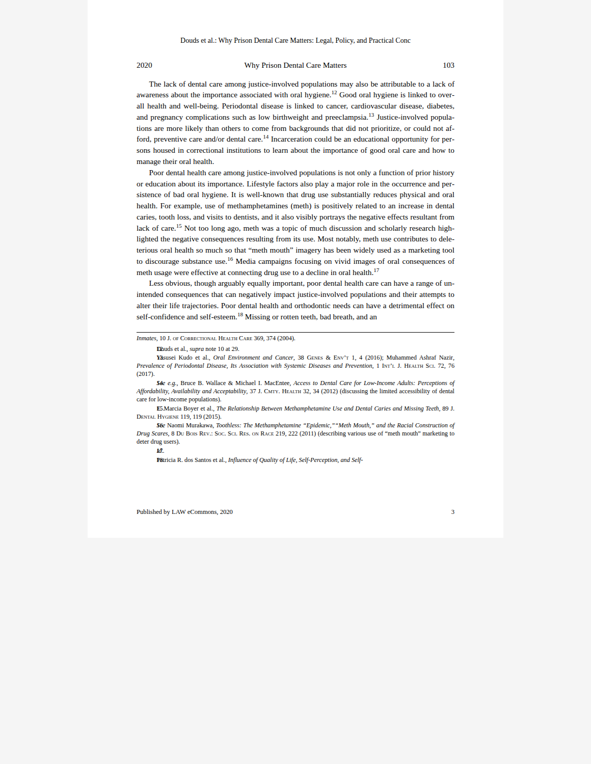Douds et al.: Why Prison Dental Care Matters: Legal, Policy, and Practical Conc
2020
Why Prison Dental Care Matters
103
The lack of dental care among justice-involved populations may also be attributable to a lack of awareness about the importance associated with oral hygiene.12 Good oral hygiene is linked to overall health and well-being. Periodontal disease is linked to cancer, cardiovascular disease, diabetes, and pregnancy complications such as low birthweight and preeclampsia.13 Justice-involved populations are more likely than others to come from backgrounds that did not prioritize, or could not afford, preventive care and/or dental care.14 Incarceration could be an educational opportunity for persons housed in correctional institutions to learn about the importance of good oral care and how to manage their oral health.
Poor dental health care among justice-involved populations is not only a function of prior history or education about its importance. Lifestyle factors also play a major role in the occurrence and persistence of bad oral hygiene. It is well-known that drug use substantially reduces physical and oral health. For example, use of methamphetamines (meth) is positively related to an increase in dental caries, tooth loss, and visits to dentists, and it also visibly portrays the negative effects resultant from lack of care.15 Not too long ago, meth was a topic of much discussion and scholarly research highlighted the negative consequences resulting from its use. Most notably, meth use contributes to deleterious oral health so much so that “meth mouth” imagery has been widely used as a marketing tool to discourage substance use.16 Media campaigns focusing on vivid images of oral consequences of meth usage were effective at connecting drug use to a decline in oral health.17
Less obvious, though arguably equally important, poor dental health care can have a range of unintended consequences that can negatively impact justice-involved populations and their attempts to alter their life trajectories. Poor dental health and orthodontic needs can have a detrimental effect on self-confidence and self-esteem.18 Missing or rotten teeth, bad breath, and an
Inmates, 10 J. of Correctional Health Care 369, 374 (2004).
12. Douds et al., supra note 10 at 29.
13. Yasusei Kudo et al., Oral Environment and Cancer, 38 Genes & Env’t 1, 4 (2016); Muhammed Ashraf Nazir, Prevalence of Periodontal Disease, Its Association with Systemic Diseases and Prevention, 1 Int’l J. Health Sci. 72, 76 (2017).
14. See e.g., Bruce B. Wallace & Michael I. MacEntee, Access to Dental Care for Low-Income Adults: Perceptions of Affordability, Availability and Acceptability, 37 J. Cmty. Health 32, 34 (2012) (discussing the limited accessibility of dental care for low-income populations).
15. E. Marcia Boyer et al., The Relationship Between Methamphetamine Use and Dental Caries and Missing Teeth, 89 J. Dental Hygiene 119, 119 (2015).
16. See Naomi Murakawa, Toothless: The Methamphetamine “Epidemic,”“Meth Mouth,” and the Racial Construction of Drug Scares, 8 Du Bois Rev.: Soc. Sci. Res. on Race 219, 222 (2011) (describing various use of “meth mouth” marketing to deter drug users).
17. Id.
18. Patricia R. dos Santos et al., Influence of Quality of Life, Self-Perception, and Self-
Published by LAW eCommons, 2020
3